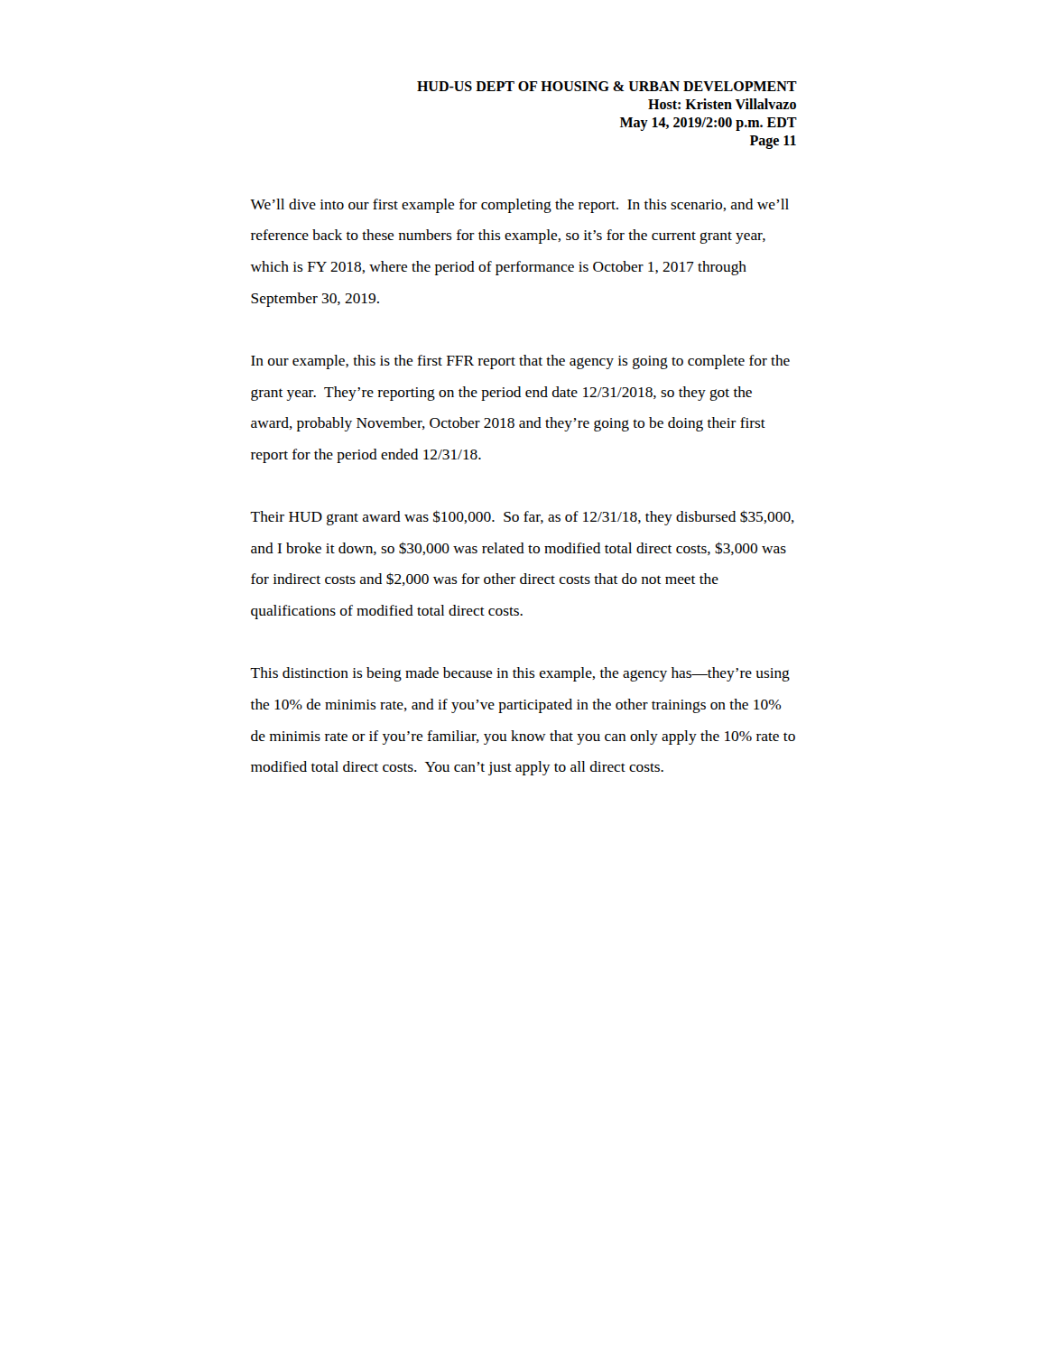HUD-US DEPT OF HOUSING & URBAN DEVELOPMENT
Host: Kristen Villalvazo
May 14, 2019/2:00 p.m. EDT
Page 11
We’ll dive into our first example for completing the report. In this scenario, and we’ll reference back to these numbers for this example, so it’s for the current grant year, which is FY 2018, where the period of performance is October 1, 2017 through September 30, 2019.
In our example, this is the first FFR report that the agency is going to complete for the grant year. They’re reporting on the period end date 12/31/2018, so they got the award, probably November, October 2018 and they’re going to be doing their first report for the period ended 12/31/18.
Their HUD grant award was $100,000. So far, as of 12/31/18, they disbursed $35,000, and I broke it down, so $30,000 was related to modified total direct costs, $3,000 was for indirect costs and $2,000 was for other direct costs that do not meet the qualifications of modified total direct costs.
This distinction is being made because in this example, the agency has—they’re using the 10% de minimis rate, and if you’ve participated in the other trainings on the 10% de minimis rate or if you’re familiar, you know that you can only apply the 10% rate to modified total direct costs. You can’t just apply to all direct costs.